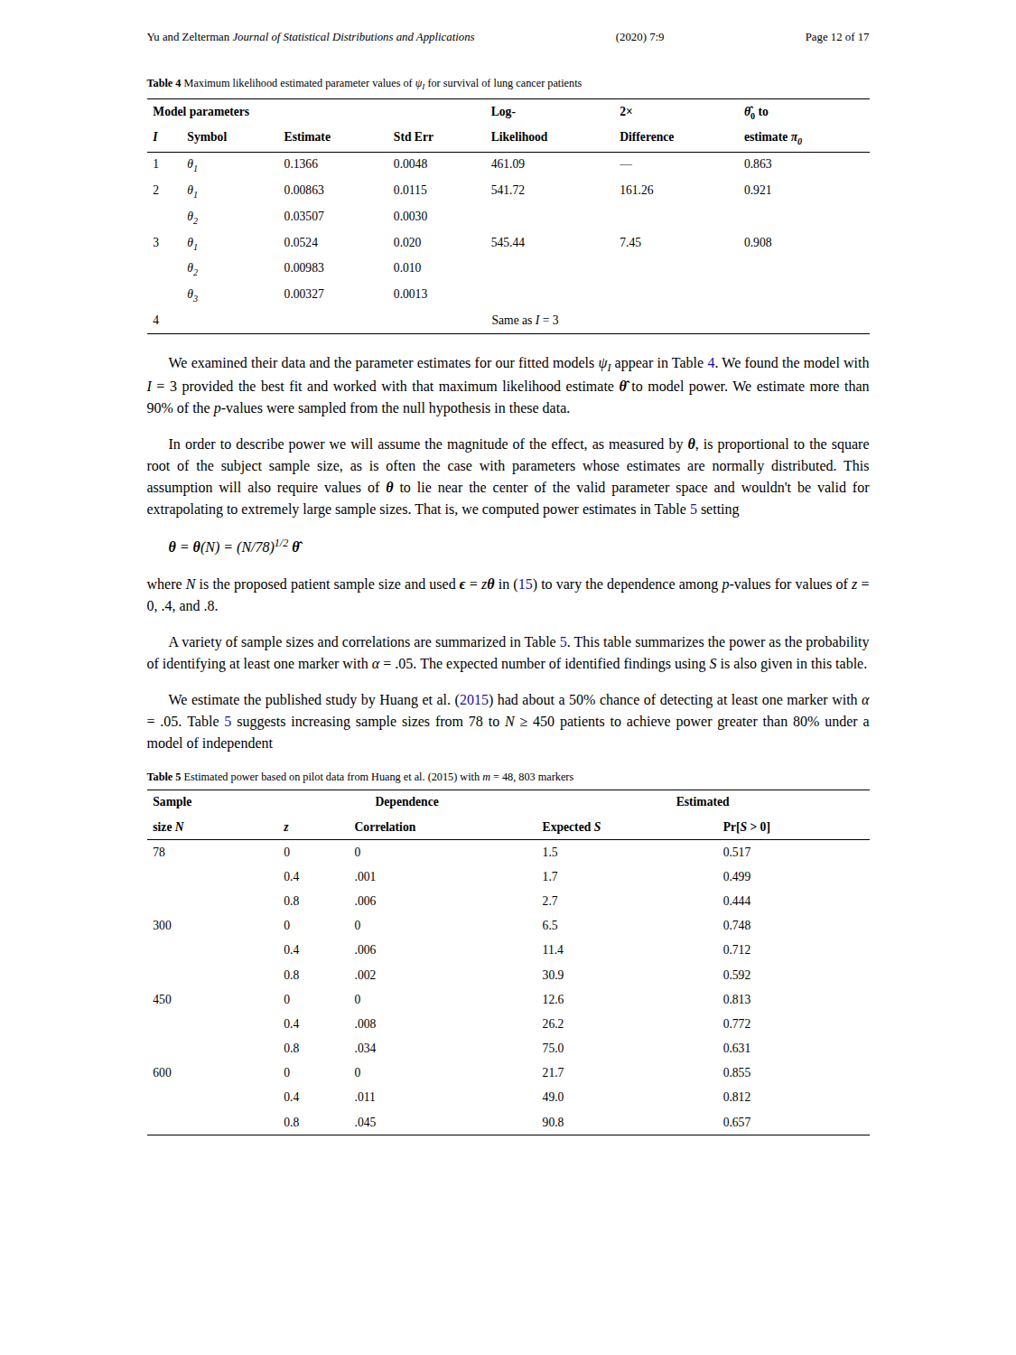Yu and Zelterman Journal of Statistical Distributions and Applications
(2020) 7:9
Page 12 of 17
Table 4 Maximum likelihood estimated parameter values of ψ I for survival of lung cancer patients
| Model parameters | Log- | 2× | θ̂ 0 to |
| --- | --- | --- | --- |
| I | Symbol | Estimate | Std Err | Likelihood | Difference | estimate π 0 |
| 1 | θ 1 | 0.1366 | 0.0048 | 461.09 | — | 0.863 |
| 2 | θ 1 | 0.00863 | 0.0115 | 541.72 | 161.26 | 0.921 |
| | θ 2 | 0.03507 | 0.0030 | | | |
| 3 | θ 1 | 0.0524 | 0.020 | 545.44 | 7.45 | 0.908 |
| | θ 2 | 0.00983 | 0.010 | | | |
| | θ 3 | 0.00327 | 0.0013 | | | |
| 4 | Same as I = 3 |
We examined their data and the parameter estimates for our fitted models ψI appear in Table 4. We found the model with I = 3 provided the best fit and worked with that maximum likelihood estimate θ̂ to model power. We estimate more than 90% of the p-values were sampled from the null hypothesis in these data.
In order to describe power we will assume the magnitude of the effect, as measured by θ, is proportional to the square root of the subject sample size, as is often the case with parameters whose estimates are normally distributed. This assumption will also require values of θ to lie near the center of the valid parameter space and wouldn't be valid for extrapolating to extremely large sample sizes. That is, we computed power estimates in Table 5 setting
θ = θ(N) = (N/78)1/2 θ̂
where N is the proposed patient sample size and used ϵ = zθ in (15) to vary the dependence among p-values for values of z = 0, .4, and .8.
A variety of sample sizes and correlations are summarized in Table 5. This table summarizes the power as the probability of identifying at least one marker with α = .05. The expected number of identified findings using S is also given in this table.
We estimate the published study by Huang et al. (2015) had about a 50% chance of detecting at least one marker with α = .05. Table 5 suggests increasing sample sizes from 78 to N ≥ 450 patients to achieve power greater than 80% under a model of independent
Table 5 Estimated power based on pilot data from Huang et al. (2015) with m = 48, 803 markers
| Sample | Dependence | Estimated |
| --- | --- | --- |
| size N | z | Correlation | Expected S | Pr[ S > 0] |
| 78 | 0 | 0 | 1.5 | 0.517 |
| | 0.4 | .001 | 1.7 | 0.499 |
| | 0.8 | .006 | 2.7 | 0.444 |
| 300 | 0 | 0 | 6.5 | 0.748 |
| | 0.4 | .006 | 11.4 | 0.712 |
| | 0.8 | .002 | 30.9 | 0.592 |
| 450 | 0 | 0 | 12.6 | 0.813 |
| | 0.4 | .008 | 26.2 | 0.772 |
| | 0.8 | .034 | 75.0 | 0.631 |
| 600 | 0 | 0 | 21.7 | 0.855 |
| | 0.4 | .011 | 49.0 | 0.812 |
| | 0.8 | .045 | 90.8 | 0.657 |